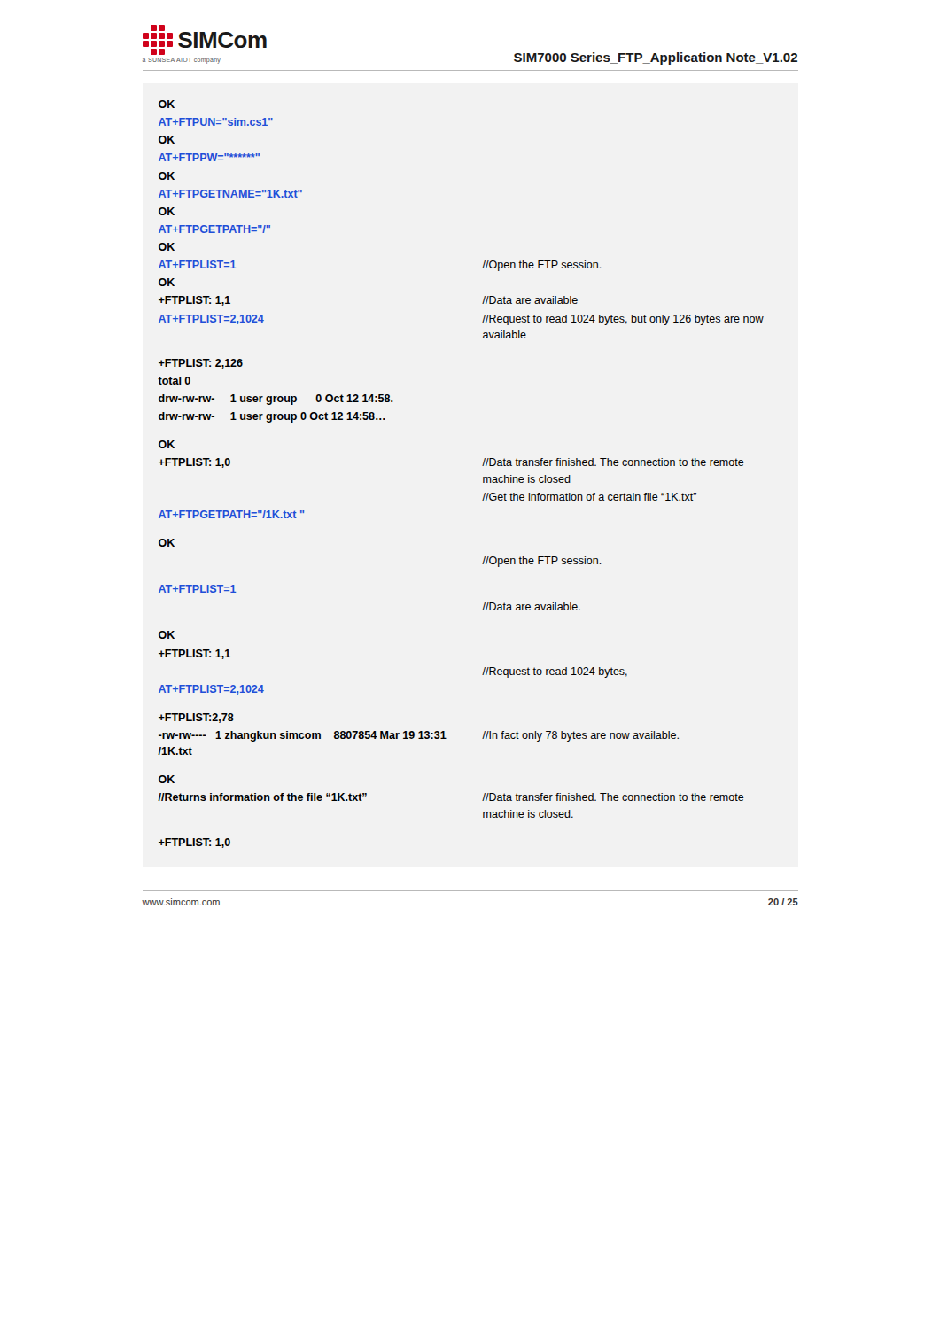SIMCom
a SUNSEA AIOT company
SIM7000 Series_FTP_Application Note_V1.02
| OK | |
| AT+FTPUN="sim.cs1" | |
| OK | |
| AT+FTPPW="******" | |
| OK | |
| AT+FTPGETNAME="1K.txt" | |
| OK | |
| AT+FTPGETPATH="/" | |
| OK | |
| AT+FTPLIST=1 | //Open the FTP session. |
| OK | |
| +FTPLIST: 1,1 | //Data are available |
| AT+FTPLIST=2,1024 | //Request to read 1024 bytes, but only 126 bytes are now available |
| +FTPLIST: 2,126 | |
| total 0 | |
| drw-rw-rw- 1 user group 0 Oct 12 14:58. | |
| drw-rw-rw- 1 user group 0 Oct 12 14:58… | |
| OK | |
| +FTPLIST: 1,0 | //Data transfer finished. The connection to the remote machine is closed |
| | //Get the information of a certain file “1K.txt” |
| AT+FTPGETPATH="/1K.txt " | |
| OK | |
| | //Open the FTP session. |
| AT+FTPLIST=1 | |
| | //Data are available. |
| OK | |
| +FTPLIST: 1,1 | |
| | //Request to read 1024 bytes, |
| AT+FTPLIST=2,1024 | |
| +FTPLIST:2,78 | |
| -rw-rw---- 1 zhangkun simcom 8807854 Mar 19 13:31 /1K.txt | //In fact only 78 bytes are now available. |
| OK | |
| //Returns information of the file “1K.txt” | //Data transfer finished. The connection to the remote machine is closed. |
| +FTPLIST: 1,0 | |
www.simcom.com
20 / 25